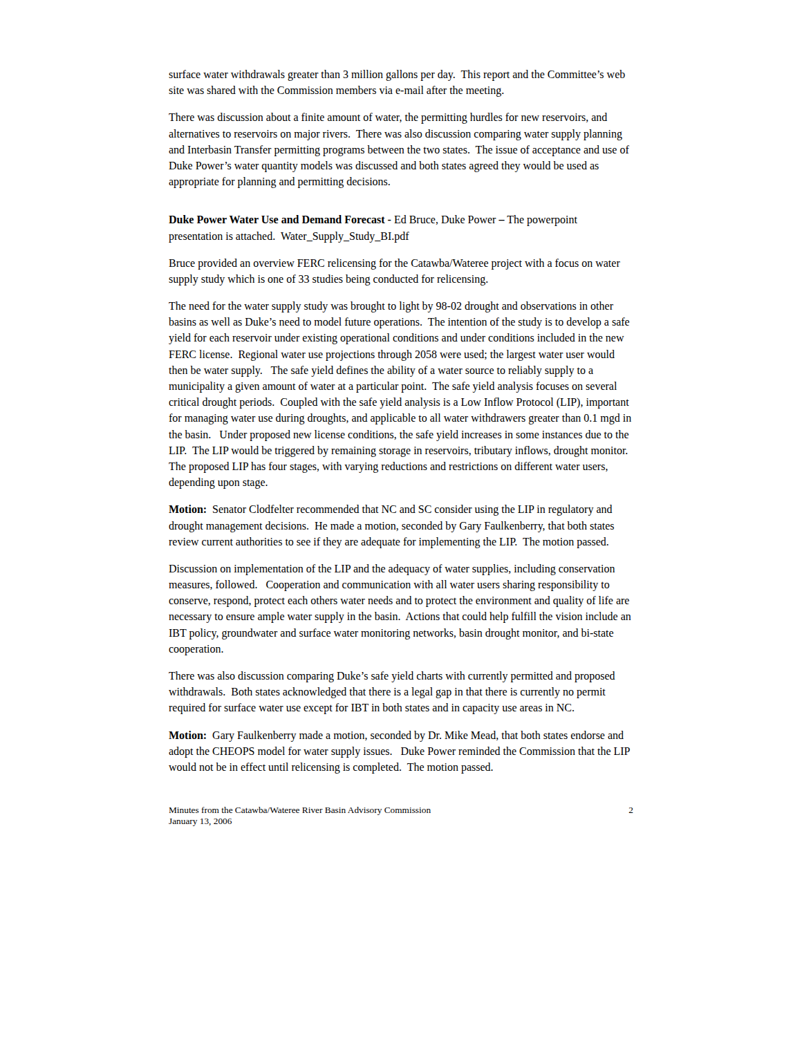surface water withdrawals greater than 3 million gallons per day. This report and the Committee’s web site was shared with the Commission members via e-mail after the meeting.
There was discussion about a finite amount of water, the permitting hurdles for new reservoirs, and alternatives to reservoirs on major rivers. There was also discussion comparing water supply planning and Interbasin Transfer permitting programs between the two states. The issue of acceptance and use of Duke Power’s water quantity models was discussed and both states agreed they would be used as appropriate for planning and permitting decisions.
Duke Power Water Use and Demand Forecast - Ed Bruce, Duke Power – The powerpoint presentation is attached. Water_Supply_Study_BI.pdf
Bruce provided an overview FERC relicensing for the Catawba/Wateree project with a focus on water supply study which is one of 33 studies being conducted for relicensing.
The need for the water supply study was brought to light by 98-02 drought and observations in other basins as well as Duke’s need to model future operations. The intention of the study is to develop a safe yield for each reservoir under existing operational conditions and under conditions included in the new FERC license. Regional water use projections through 2058 were used; the largest water user would then be water supply. The safe yield defines the ability of a water source to reliably supply to a municipality a given amount of water at a particular point. The safe yield analysis focuses on several critical drought periods. Coupled with the safe yield analysis is a Low Inflow Protocol (LIP), important for managing water use during droughts, and applicable to all water withdrawers greater than 0.1 mgd in the basin. Under proposed new license conditions, the safe yield increases in some instances due to the LIP. The LIP would be triggered by remaining storage in reservoirs, tributary inflows, drought monitor. The proposed LIP has four stages, with varying reductions and restrictions on different water users, depending upon stage.
Motion: Senator Clodfelter recommended that NC and SC consider using the LIP in regulatory and drought management decisions. He made a motion, seconded by Gary Faulkenberry, that both states review current authorities to see if they are adequate for implementing the LIP. The motion passed.
Discussion on implementation of the LIP and the adequacy of water supplies, including conservation measures, followed. Cooperation and communication with all water users sharing responsibility to conserve, respond, protect each others water needs and to protect the environment and quality of life are necessary to ensure ample water supply in the basin. Actions that could help fulfill the vision include an IBT policy, groundwater and surface water monitoring networks, basin drought monitor, and bi-state cooperation.
There was also discussion comparing Duke’s safe yield charts with currently permitted and proposed withdrawals. Both states acknowledged that there is a legal gap in that there is currently no permit required for surface water use except for IBT in both states and in capacity use areas in NC.
Motion: Gary Faulkenberry made a motion, seconded by Dr. Mike Mead, that both states endorse and adopt the CHEOPS model for water supply issues. Duke Power reminded the Commission that the LIP would not be in effect until relicensing is completed. The motion passed.
2 Minutes from the Catawba/Wateree River Basin Advisory Commission January 13, 2006